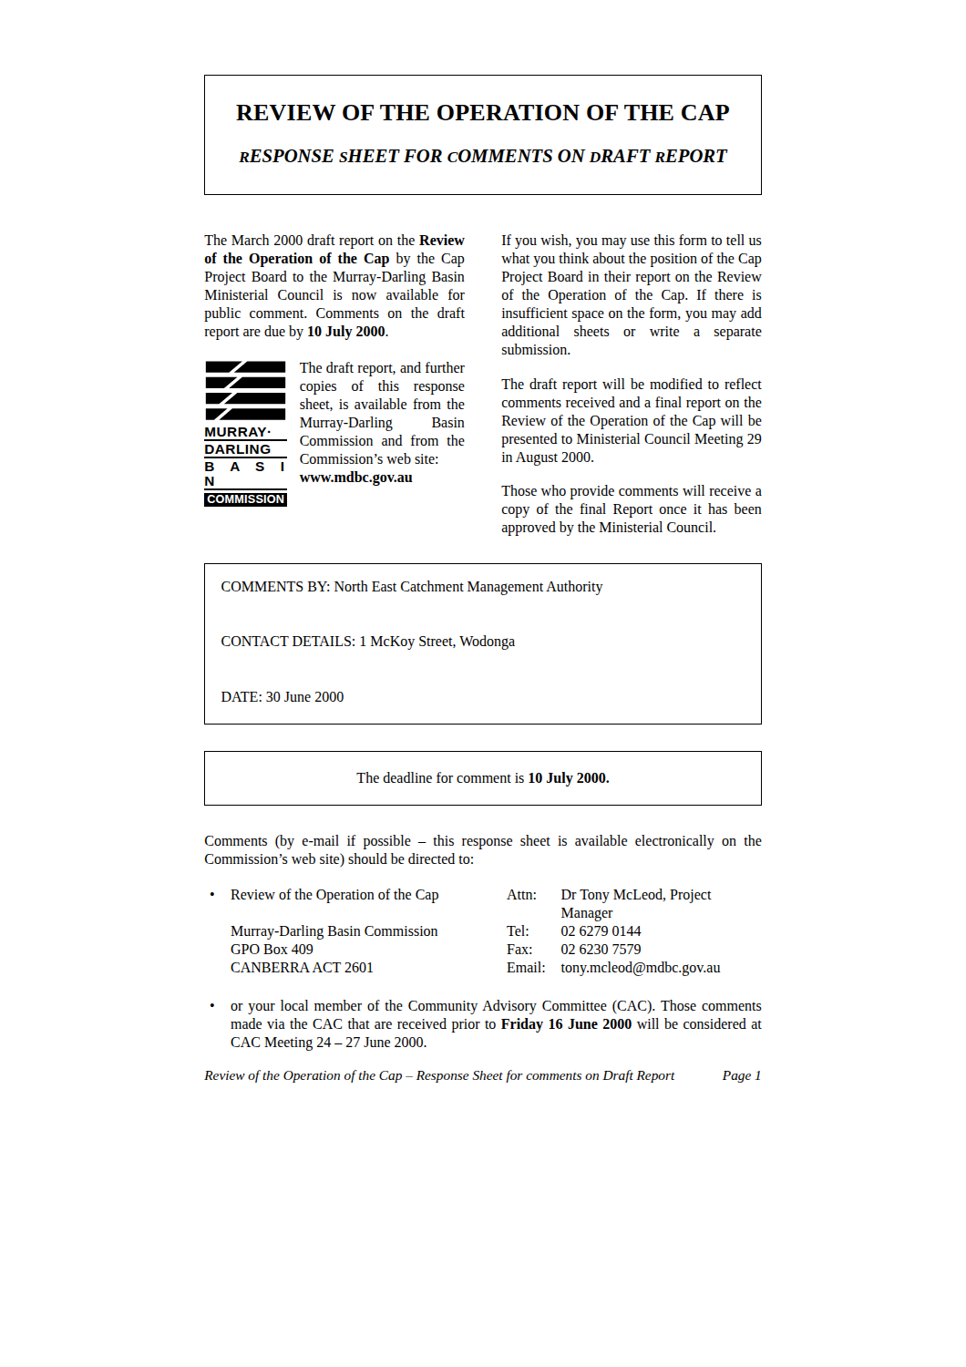REVIEW OF THE OPERATION OF THE CAP
RESPONSE SHEET FOR COMMENTS ON DRAFT REPORT
The March 2000 draft report on the Review of the Operation of the Cap by the Cap Project Board to the Murray-Darling Basin Ministerial Council is now available for public comment. Comments on the draft report are due by 10 July 2000.
MURRAY·
DARLING
B A S I N
COMMISSION
The draft report, and further copies of this response sheet, is available from the Murray-Darling Basin Commission and from the Commission’s web site:
www.mdbc.gov.au
If you wish, you may use this form to tell us what you think about the position of the Cap Project Board in their report on the Review of the Operation of the Cap. If there is insufficient space on the form, you may add additional sheets or write a separate submission.
The draft report will be modified to reflect comments received and a final report on the Review of the Operation of the Cap will be presented to Ministerial Council Meeting 29 in August 2000.
Those who provide comments will receive a copy of the final Report once it has been approved by the Ministerial Council.
COMMENTS BY: North East Catchment Management Authority
CONTACT DETAILS: 1 McKoy Street, Wodonga
DATE: 30 June 2000
The deadline for comment is 10 July 2000.
Comments (by e-mail if possible – this response sheet is available electronically on the Commission’s web site) should be directed to:
| Review of the Operation of the Cap | Attn: | Dr Tony McLeod, Project Manager |
| Murray-Darling Basin Commission | Tel: | 02 6279 0144 |
| GPO Box 409 | Fax: | 02 6230 7579 |
| CANBERRA ACT 2601 | Email: | tony.mcleod@mdbc.gov.au |
or your local member of the Community Advisory Committee (CAC). Those comments made via the CAC that are received prior to Friday 16 June 2000 will be considered at CAC Meeting 24 – 27 June 2000.
Review of the Operation of the Cap – Response Sheet for comments on Draft Report Page 1